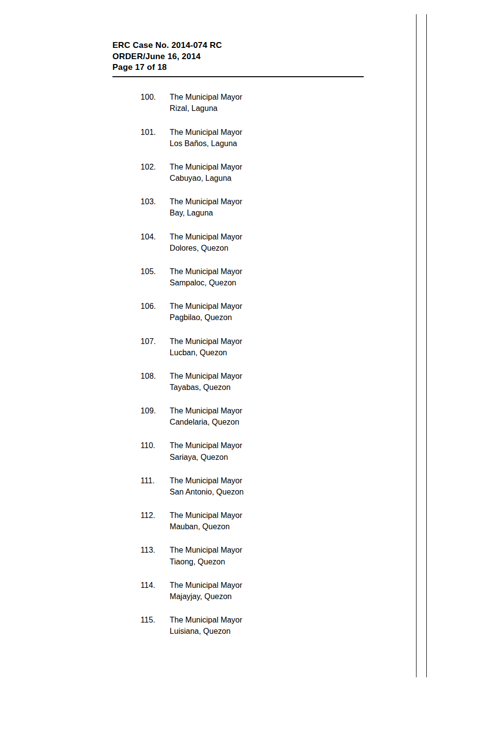ERC Case No. 2014-074 RC
ORDER/June 16, 2014
Page 17 of 18
100. The Municipal Mayor Rizal, Laguna
101. The Municipal Mayor Los Baños, Laguna
102. The Municipal Mayor Cabuyao, Laguna
103. The Municipal Mayor Bay, Laguna
104. The Municipal Mayor Dolores, Quezon
105. The Municipal Mayor Sampaloc, Quezon
106. The Municipal Mayor Pagbilao, Quezon
107. The Municipal Mayor Lucban, Quezon
108. The Municipal Mayor Tayabas, Quezon
109. The Municipal Mayor Candelaria, Quezon
110. The Municipal Mayor Sariaya, Quezon
111. The Municipal Mayor San Antonio, Quezon
112. The Municipal Mayor Mauban, Quezon
113. The Municipal Mayor Tiaong, Quezon
114. The Municipal Mayor Majayjay, Quezon
115. The Municipal Mayor Luisiana, Quezon